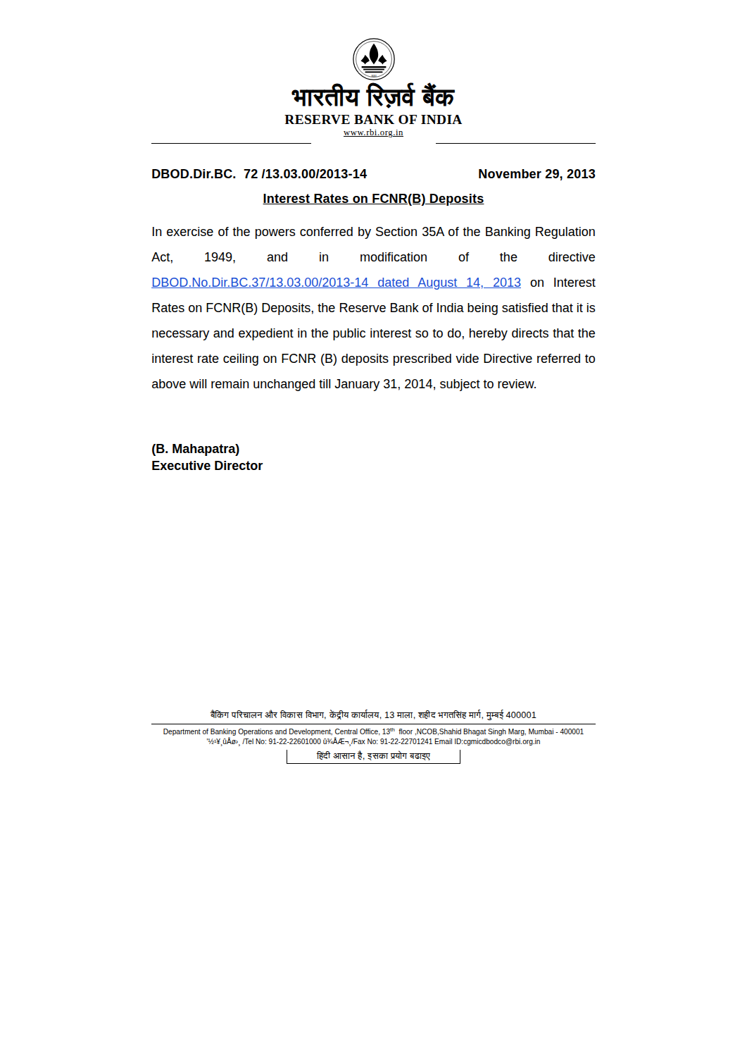RBI
भारतीय रिज़र्व बैंक
RESERVE BANK OF INDIA
www.rbi.org.in
DBOD.Dir.BC. 72 /13.03.00/2013-14 November 29, 2013
Interest Rates on FCNR(B) Deposits
In exercise of the powers conferred by Section 35A of the Banking Regulation Act, 1949, and in modification of the directive DBOD.No.Dir.BC.37/13.03.00/2013-14 dated August 14, 2013 on Interest Rates on FCNR(B) Deposits, the Reserve Bank of India being satisfied that it is necessary and expedient in the public interest so to do, hereby directs that the interest rate ceiling on FCNR (B) deposits prescribed vide Directive referred to above will remain unchanged till January 31, 2014, subject to review.
(B. Mahapatra)
Executive Director
बैंकिंग परिचालन और विकास विभाग, केंद्रीय कार्यालय, 13 माला, शहीद भगतसिंह मार्ग, मुम्बई 400001
Department of Banking Operations and Development, Central Office, 13th floor ,NCOB,Shahid Bhagat Singh Marg, Mumbai - 400001
'½¹¥¸ûÅø›¸ /Tel No: 91-22-22601000 û¾ÅÆ¬¸/Fax No: 91-22-22701241 Email ID:cgmicdbodco@rbi.org.in
हिंदी आसान है, इसका प्रयोग बढाइए